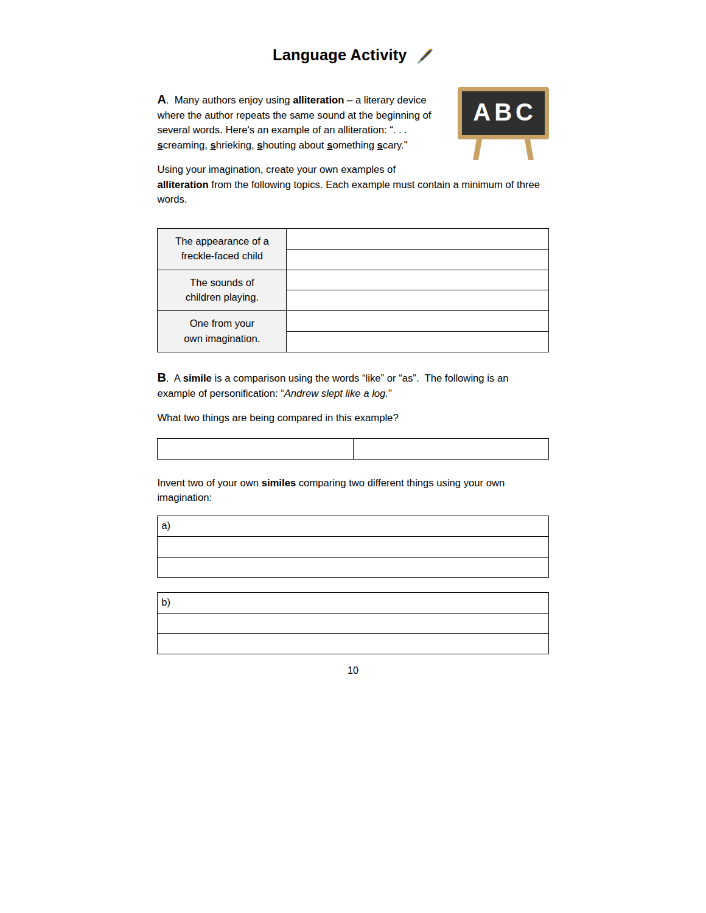Language Activity 🖋️
ABC
A. Many authors enjoy using alliteration – a literary device where the author repeats the same sound at the beginning of several words. Here's an example of an alliteration: “. . . screaming, shrieking, shouting about something scary."
Using your imagination, create your own examples of alliteration from the following topics. Each example must contain a minimum of three words.
| The appearance of a freckle-faced child | |
| The sounds of children playing. | |
| One from your own imagination. | |
B. A simile is a comparison using the words “like” or “as”. The following is an example of personification: “Andrew slept like a log."
What two things are being compared in this example?
Invent two of your own similes comparing two different things using your own imagination:
| a) |
| b) |
10